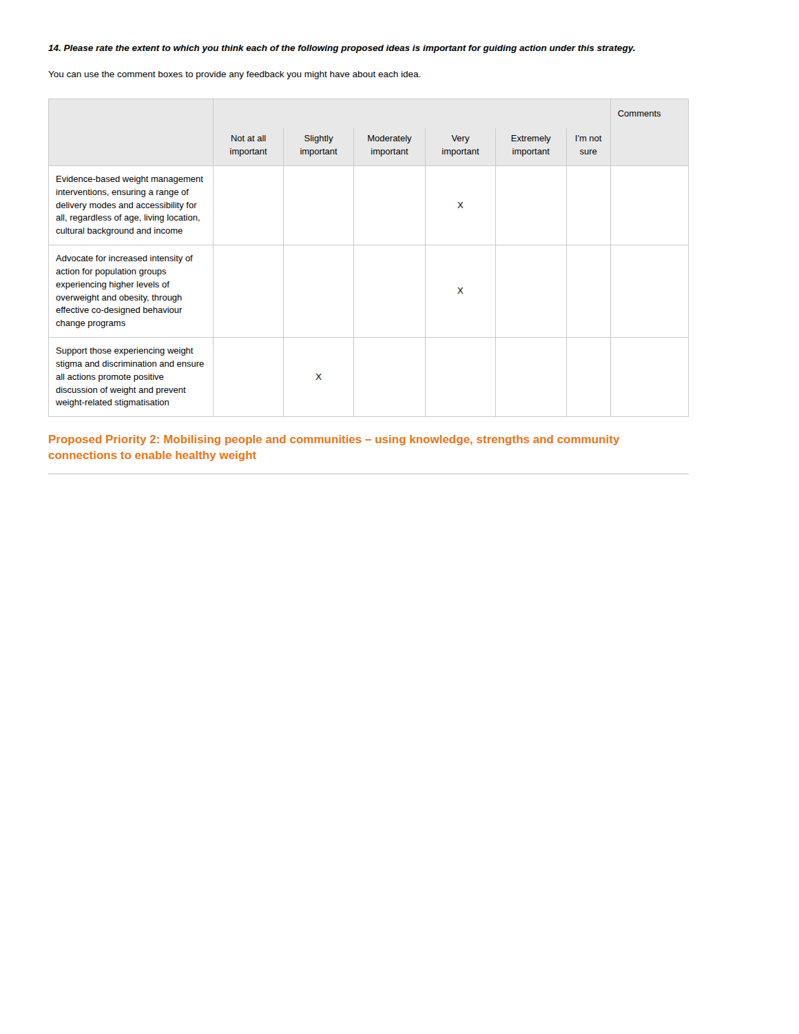14. Please rate the extent to which you think each of the following proposed ideas is important for guiding action under this strategy.
You can use the comment boxes to provide any feedback you might have about each idea.
| | | Comments |
| --- | --- | --- |
| | Not at all important | Slightly important | Moderately important | Very important | Extremely important | I'm not sure | |
| Evidence-based weight management interventions, ensuring a range of delivery modes and accessibility for all, regardless of age, living location, cultural background and income | | | | X | | | |
| Advocate for increased intensity of action for population groups experiencing higher levels of overweight and obesity, through effective co-designed behaviour change programs | | | | X | | | |
| Support those experiencing weight stigma and discrimination and ensure all actions promote positive discussion of weight and prevent weight-related stigmatisation | | X | | | | | |
Proposed Priority 2: Mobilising people and communities – using knowledge, strengths and community connections to enable healthy weight